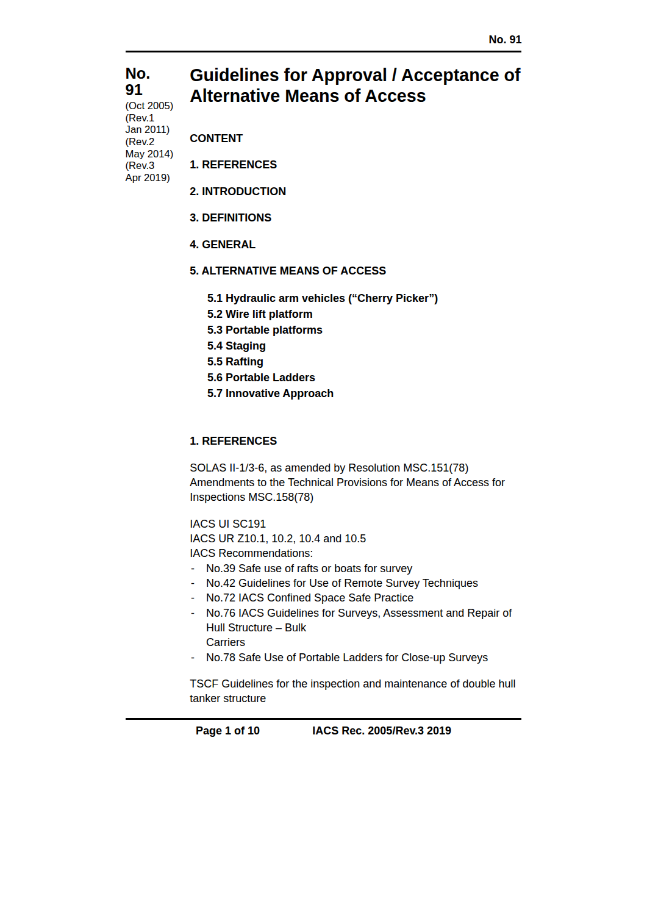No. 91
No.
91
(Oct 2005)
(Rev.1
Jan 2011)
(Rev.2
May 2014)
(Rev.3
Apr 2019)
Guidelines for Approval / Acceptance of Alternative Means of Access
CONTENT
1. REFERENCES
2. INTRODUCTION
3. DEFINITIONS
4. GENERAL
5. ALTERNATIVE MEANS OF ACCESS
5.1 Hydraulic arm vehicles (“Cherry Picker”)
5.2 Wire lift platform
5.3 Portable platforms
5.4 Staging
5.5 Rafting
5.6 Portable Ladders
5.7 Innovative Approach
1. REFERENCES
SOLAS II-1/3-6, as amended by Resolution MSC.151(78)
Amendments to the Technical Provisions for Means of Access for Inspections MSC.158(78)
IACS UI SC191
IACS UR Z10.1, 10.2, 10.4 and 10.5
IACS Recommendations:
No.39 Safe use of rafts or boats for survey
No.42 Guidelines for Use of Remote Survey Techniques
No.72 IACS Confined Space Safe Practice
No.76 IACS Guidelines for Surveys, Assessment and Repair of Hull Structure – BulkCarriers
No.78 Safe Use of Portable Ladders for Close-up Surveys
TSCF Guidelines for the inspection and maintenance of double hull tanker structure
Page 1 of 10 IACS Rec. 2005/Rev.3 2019